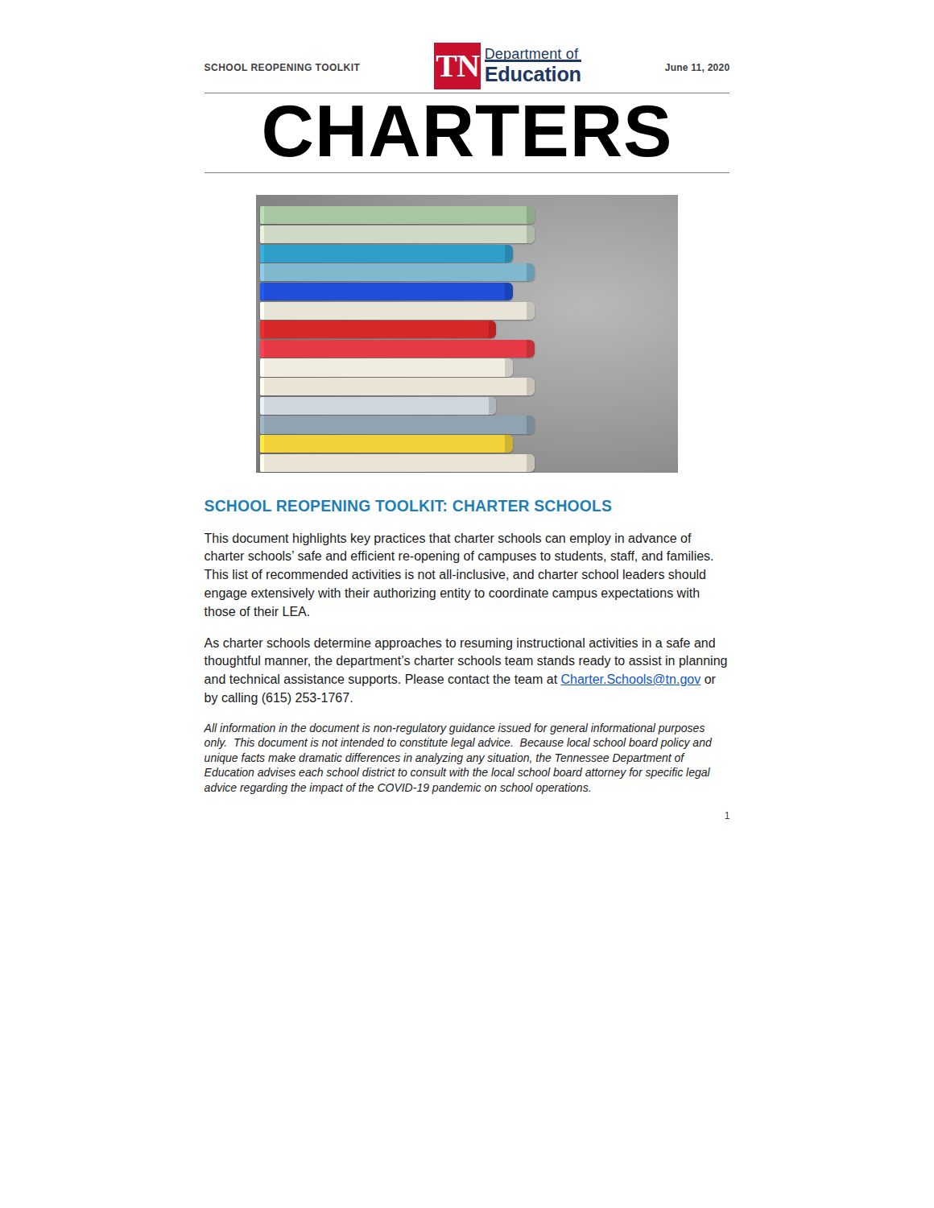SCHOOL REOPENING TOOLKIT
TN
Department of Education
June 11, 2020
CHARTERS
SCHOOL REOPENING TOOLKIT: CHARTER SCHOOLS
This document highlights key practices that charter schools can employ in advance of charter schools’ safe and efficient re-opening of campuses to students, staff, and families. This list of recommended activities is not all-inclusive, and charter school leaders should engage extensively with their authorizing entity to coordinate campus expectations with those of their LEA.
As charter schools determine approaches to resuming instructional activities in a safe and thoughtful manner, the department’s charter schools team stands ready to assist in planning and technical assistance supports. Please contact the team at Charter.Schools@tn.gov or by calling (615) 253-1767.
All information in the document is non-regulatory guidance issued for general informational purposes only. This document is not intended to constitute legal advice. Because local school board policy and unique facts make dramatic differences in analyzing any situation, the Tennessee Department of Education advises each school district to consult with the local school board attorney for specific legal advice regarding the impact of the COVID-19 pandemic on school operations.
1